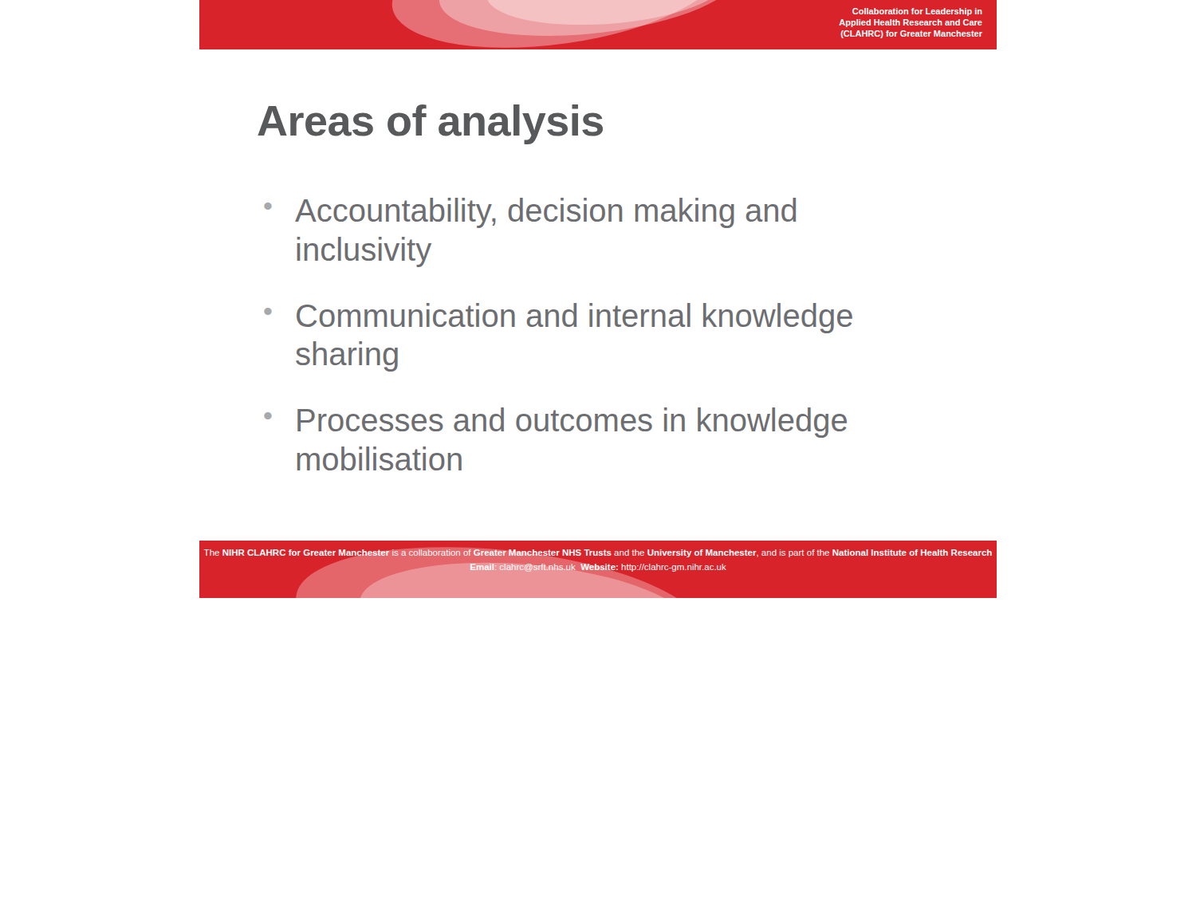Collaboration for Leadership in
Applied Health Research and Care
(CLAHRC) for Greater Manchester
Areas of analysis
Accountability, decision making and inclusivity
Communication and internal knowledge sharing
Processes and outcomes in knowledge mobilisation
The NIHR CLAHRC for Greater Manchester is a collaboration of Greater Manchester NHS Trusts and the University of Manchester, and is part of the National Institute of Health Research
Email: clahrc@srft.nhs.uk Website: http://clahrc-gm.nihr.ac.uk